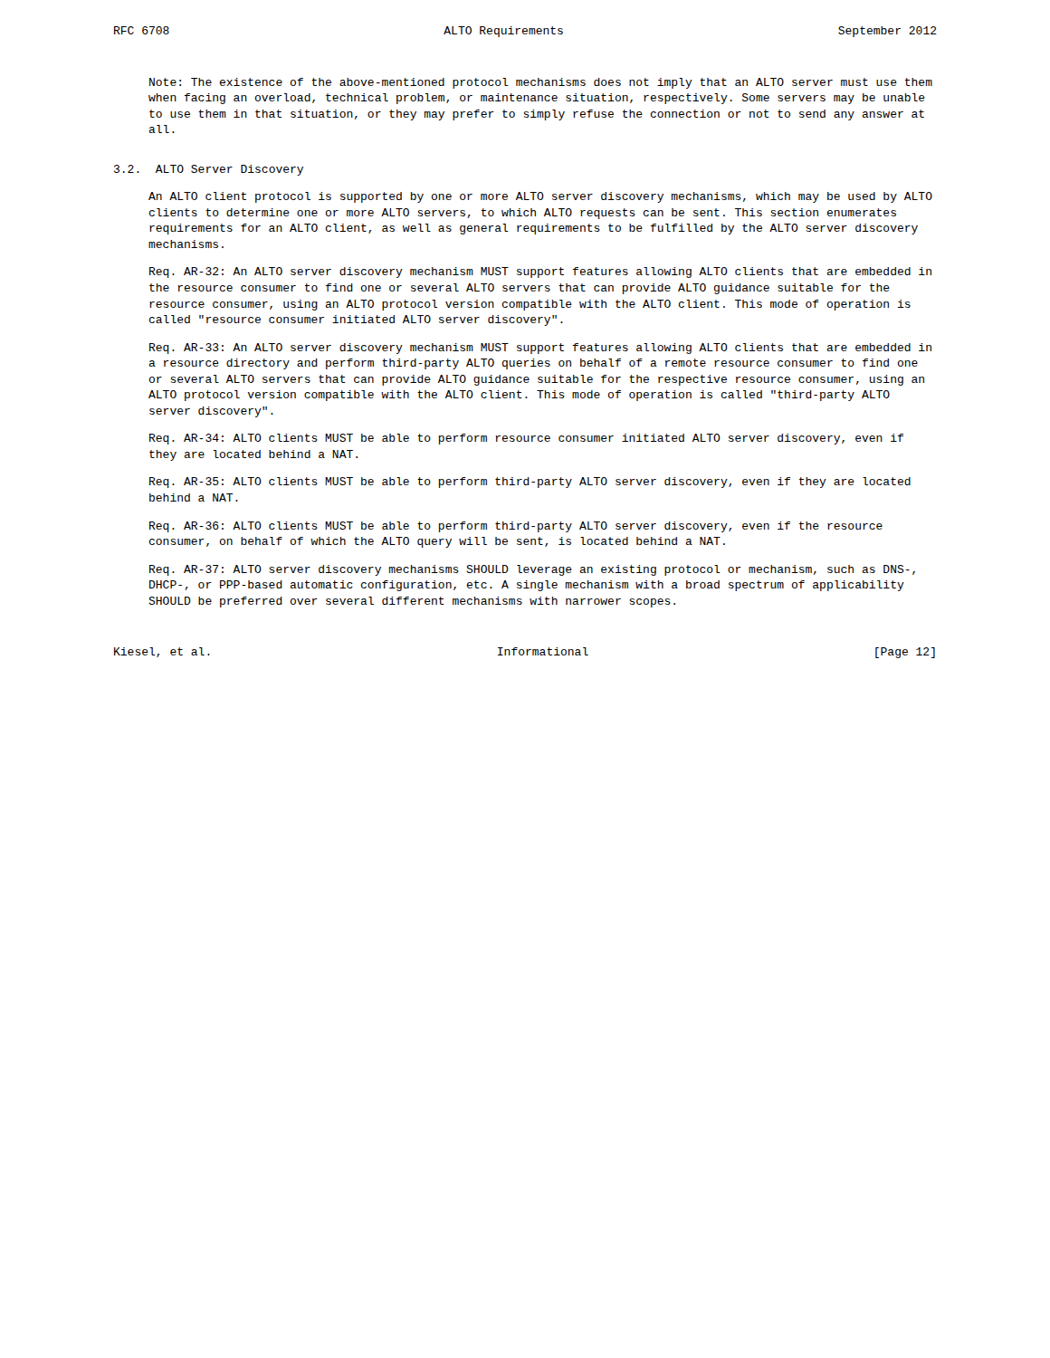RFC 6708 ALTO Requirements September 2012
Note: The existence of the above-mentioned protocol mechanisms does not imply that an ALTO server must use them when facing an overload, technical problem, or maintenance situation, respectively. Some servers may be unable to use them in that situation, or they may prefer to simply refuse the connection or not to send any answer at all.
3.2. ALTO Server Discovery
An ALTO client protocol is supported by one or more ALTO server discovery mechanisms, which may be used by ALTO clients to determine one or more ALTO servers, to which ALTO requests can be sent. This section enumerates requirements for an ALTO client, as well as general requirements to be fulfilled by the ALTO server discovery mechanisms.
Req. AR-32: An ALTO server discovery mechanism MUST support features allowing ALTO clients that are embedded in the resource consumer to find one or several ALTO servers that can provide ALTO guidance suitable for the resource consumer, using an ALTO protocol version compatible with the ALTO client. This mode of operation is called "resource consumer initiated ALTO server discovery".
Req. AR-33: An ALTO server discovery mechanism MUST support features allowing ALTO clients that are embedded in a resource directory and perform third-party ALTO queries on behalf of a remote resource consumer to find one or several ALTO servers that can provide ALTO guidance suitable for the respective resource consumer, using an ALTO protocol version compatible with the ALTO client. This mode of operation is called "third-party ALTO server discovery".
Req. AR-34: ALTO clients MUST be able to perform resource consumer initiated ALTO server discovery, even if they are located behind a NAT.
Req. AR-35: ALTO clients MUST be able to perform third-party ALTO server discovery, even if they are located behind a NAT.
Req. AR-36: ALTO clients MUST be able to perform third-party ALTO server discovery, even if the resource consumer, on behalf of which the ALTO query will be sent, is located behind a NAT.
Req. AR-37: ALTO server discovery mechanisms SHOULD leverage an existing protocol or mechanism, such as DNS-, DHCP-, or PPP-based automatic configuration, etc. A single mechanism with a broad spectrum of applicability SHOULD be preferred over several different mechanisms with narrower scopes.
Kiesel, et al. Informational [Page 12]